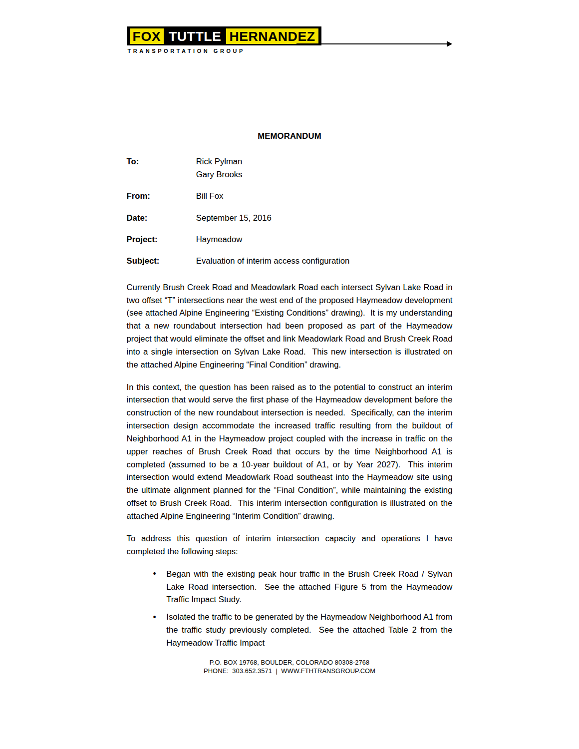FOX TUTTLE HERNANDEZ
Transportation Group
MEMORANDUM
| To: | Rick Pylman Gary Brooks |
| From: | Bill Fox |
| Date: | September 15, 2016 |
| Project: | Haymeadow |
| Subject: | Evaluation of interim access configuration |
Currently Brush Creek Road and Meadowlark Road each intersect Sylvan Lake Road in two offset “T” intersections near the west end of the proposed Haymeadow development (see attached Alpine Engineering “Existing Conditions” drawing). It is my understanding that a new roundabout intersection had been proposed as part of the Haymeadow project that would eliminate the offset and link Meadowlark Road and Brush Creek Road into a single intersection on Sylvan Lake Road. This new intersection is illustrated on the attached Alpine Engineering “Final Condition” drawing.
In this context, the question has been raised as to the potential to construct an interim intersection that would serve the first phase of the Haymeadow development before the construction of the new roundabout intersection is needed. Specifically, can the interim intersection design accommodate the increased traffic resulting from the buildout of Neighborhood A1 in the Haymeadow project coupled with the increase in traffic on the upper reaches of Brush Creek Road that occurs by the time Neighborhood A1 is completed (assumed to be a 10-year buildout of A1, or by Year 2027). This interim intersection would extend Meadowlark Road southeast into the Haymeadow site using the ultimate alignment planned for the “Final Condition”, while maintaining the existing offset to Brush Creek Road. This interim intersection configuration is illustrated on the attached Alpine Engineering “Interim Condition” drawing.
To address this question of interim intersection capacity and operations I have completed the following steps:
Began with the existing peak hour traffic in the Brush Creek Road / Sylvan Lake Road intersection. See the attached Figure 5 from the Haymeadow Traffic Impact Study.
Isolated the traffic to be generated by the Haymeadow Neighborhood A1 from the traffic study previously completed. See the attached Table 2 from the Haymeadow Traffic Impact
P.O. BOX 19768, BOULDER, COLORADO 80308-2768
PHONE: 303.652.3571 | WWW.FTHTRANSGROUP.COM